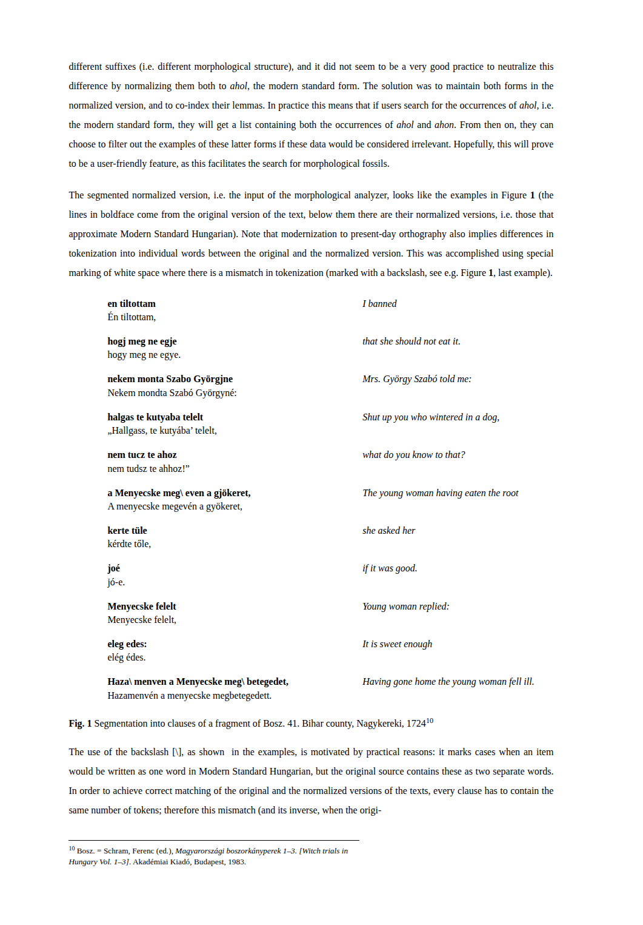different suffixes (i.e. different morphological structure), and it did not seem to be a very good practice to neutralize this difference by normalizing them both to ahol, the modern standard form. The solution was to maintain both forms in the normalized version, and to co-index their lemmas. In practice this means that if users search for the occurrences of ahol, i.e. the modern standard form, they will get a list containing both the occurrences of ahol and ahon. From then on, they can choose to filter out the examples of these latter forms if these data would be considered irrelevant. Hopefully, this will prove to be a user-friendly feature, as this facilitates the search for morphological fossils.
The segmented normalized version, i.e. the input of the morphological analyzer, looks like the examples in Figure 1 (the lines in boldface come from the original version of the text, below them there are their normalized versions, i.e. those that approximate Modern Standard Hungarian). Note that modernization to present-day orthography also implies differences in tokenization into individual words between the original and the normalized version. This was accomplished using special marking of white space where there is a mismatch in tokenization (marked with a backslash, see e.g. Figure 1, last example).
en tiltottam Én tiltottam,
I banned
hogj meg ne egje hogy meg ne egye.
that she should not eat it.
nekem monta Szabo Györgjne Nekem mondta Szabó Györgyné:
Mrs. György Szabó told me:
halgas te kutyaba telelt „Hallgass, te kutyába’ telelt,
Shut up you who wintered in a dog,
nem tucz te ahoz nem tudsz te ahhoz!”
what do you know to that?
a Menyecske meg\ even a gjökeret, A menyecske megevén a gyökeret,
The young woman having eaten the root
kerte tüle kérdte tőle,
she asked her
joé jó-e.
if it was good.
Menyecske felelt Menyecske felelt,
Young woman replied:
eleg edes: elég édes.
It is sweet enough
Haza\ menven a Menyecske meg\ betegedet, Hazamenvén a menyecske megbetegedett.
Having gone home the young woman fell ill.
Fig. 1 Segmentation into clauses of a fragment of Bosz. 41. Bihar county, Nagykereki, 172410
The use of the backslash [\], as shown in the examples, is motivated by practical reasons: it marks cases when an item would be written as one word in Modern Standard Hungarian, but the original source contains these as two separate words. In order to achieve correct matching of the original and the normalized versions of the texts, every clause has to contain the same number of tokens; therefore this mismatch (and its inverse, when the origi-
10 Bosz. = Schram, Ferenc (ed.), Magyarországi boszorkányperek 1–3. [Witch trials in Hungary Vol. 1–3]. Akadémiai Kiadó, Budapest, 1983.